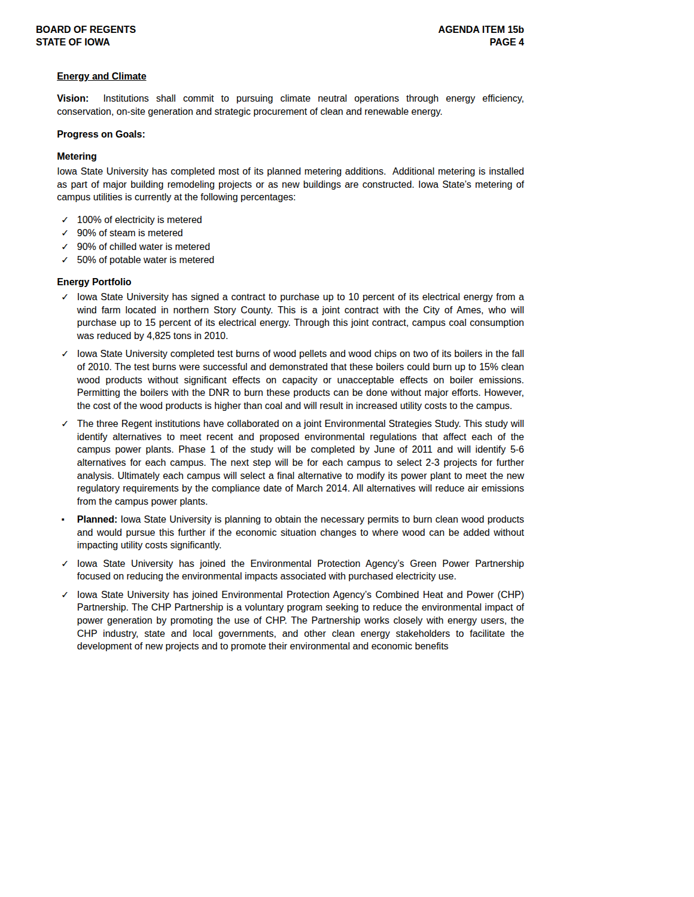BOARD OF REGENTS
STATE OF IOWA
AGENDA ITEM 15b
PAGE 4
Energy and Climate
Vision: Institutions shall commit to pursuing climate neutral operations through energy efficiency, conservation, on-site generation and strategic procurement of clean and renewable energy.
Progress on Goals:
Metering
Iowa State University has completed most of its planned metering additions. Additional metering is installed as part of major building remodeling projects or as new buildings are constructed. Iowa State’s metering of campus utilities is currently at the following percentages:
100% of electricity is metered
90% of steam is metered
90% of chilled water is metered
50% of potable water is metered
Energy Portfolio
Iowa State University has signed a contract to purchase up to 10 percent of its electrical energy from a wind farm located in northern Story County. This is a joint contract with the City of Ames, who will purchase up to 15 percent of its electrical energy. Through this joint contract, campus coal consumption was reduced by 4,825 tons in 2010.
Iowa State University completed test burns of wood pellets and wood chips on two of its boilers in the fall of 2010. The test burns were successful and demonstrated that these boilers could burn up to 15% clean wood products without significant effects on capacity or unacceptable effects on boiler emissions. Permitting the boilers with the DNR to burn these products can be done without major efforts. However, the cost of the wood products is higher than coal and will result in increased utility costs to the campus.
The three Regent institutions have collaborated on a joint Environmental Strategies Study. This study will identify alternatives to meet recent and proposed environmental regulations that affect each of the campus power plants. Phase 1 of the study will be completed by June of 2011 and will identify 5-6 alternatives for each campus. The next step will be for each campus to select 2-3 projects for further analysis. Ultimately each campus will select a final alternative to modify its power plant to meet the new regulatory requirements by the compliance date of March 2014. All alternatives will reduce air emissions from the campus power plants.
Planned: Iowa State University is planning to obtain the necessary permits to burn clean wood products and would pursue this further if the economic situation changes to where wood can be added without impacting utility costs significantly.
Iowa State University has joined the Environmental Protection Agency’s Green Power Partnership focused on reducing the environmental impacts associated with purchased electricity use.
Iowa State University has joined Environmental Protection Agency’s Combined Heat and Power (CHP) Partnership. The CHP Partnership is a voluntary program seeking to reduce the environmental impact of power generation by promoting the use of CHP. The Partnership works closely with energy users, the CHP industry, state and local governments, and other clean energy stakeholders to facilitate the development of new projects and to promote their environmental and economic benefits